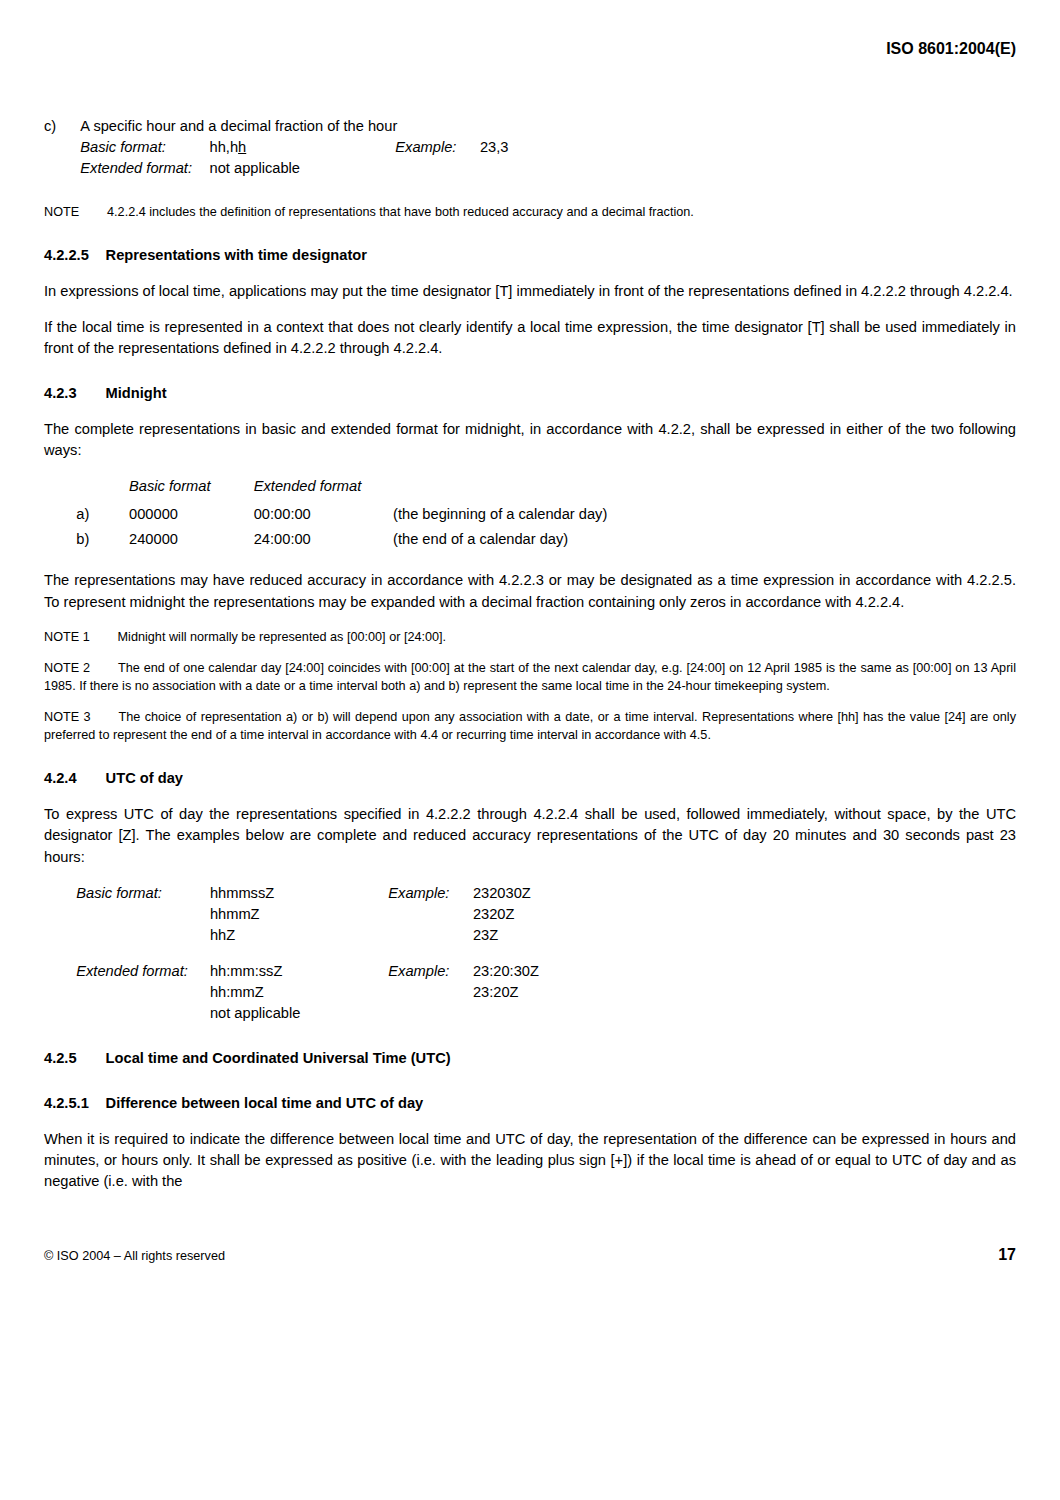ISO 8601:2004(E)
c) A specific hour and a decimal fraction of the hour
| Basic format: | hh,h h | Example: | 23,3 |
| Extended format: | not applicable | | |
NOTE 4.2.2.4 includes the definition of representations that have both reduced accuracy and a decimal fraction.
4.2.2.5 Representations with time designator
In expressions of local time, applications may put the time designator [T] immediately in front of the representations defined in 4.2.2.2 through 4.2.2.4.
If the local time is represented in a context that does not clearly identify a local time expression, the time designator [T] shall be used immediately in front of the representations defined in 4.2.2.2 through 4.2.2.4.
4.2.3 Midnight
The complete representations in basic and extended format for midnight, in accordance with 4.2.2, shall be expressed in either of the two following ways:
| | Basic format | Extended format | |
| --- | --- | --- | --- |
| a) | 000000 | 00:00:00 | (the beginning of a calendar day) |
| b) | 240000 | 24:00:00 | (the end of a calendar day) |
The representations may have reduced accuracy in accordance with 4.2.2.3 or may be designated as a time expression in accordance with 4.2.2.5. To represent midnight the representations may be expanded with a decimal fraction containing only zeros in accordance with 4.2.2.4.
NOTE 1 Midnight will normally be represented as [00:00] or [24:00].
NOTE 2 The end of one calendar day [24:00] coincides with [00:00] at the start of the next calendar day, e.g. [24:00] on 12 April 1985 is the same as [00:00] on 13 April 1985. If there is no association with a date or a time interval both a) and b) represent the same local time in the 24-hour timekeeping system.
NOTE 3 The choice of representation a) or b) will depend upon any association with a date, or a time interval. Representations where [hh] has the value [24] are only preferred to represent the end of a time interval in accordance with 4.4 or recurring time interval in accordance with 4.5.
4.2.4 UTC of day
To express UTC of day the representations specified in 4.2.2.2 through 4.2.2.4 shall be used, followed immediately, without space, by the UTC designator [Z]. The examples below are complete and reduced accuracy representations of the UTC of day 20 minutes and 30 seconds past 23 hours:
| Basic format: | hhmmssZ | Example: | 232030Z |
| | hhmmZ | | 2320Z |
| | hhZ | | 23Z |
| Extended format: | hh:mm:ssZ | Example: | 23:20:30Z |
| | hh:mmZ | | 23:20Z |
| | not applicable | | |
4.2.5 Local time and Coordinated Universal Time (UTC)
4.2.5.1 Difference between local time and UTC of day
When it is required to indicate the difference between local time and UTC of day, the representation of the difference can be expressed in hours and minutes, or hours only. It shall be expressed as positive (i.e. with the leading plus sign [+]) if the local time is ahead of or equal to UTC of day and as negative (i.e. with the
© ISO 2004 – All rights reserved 17